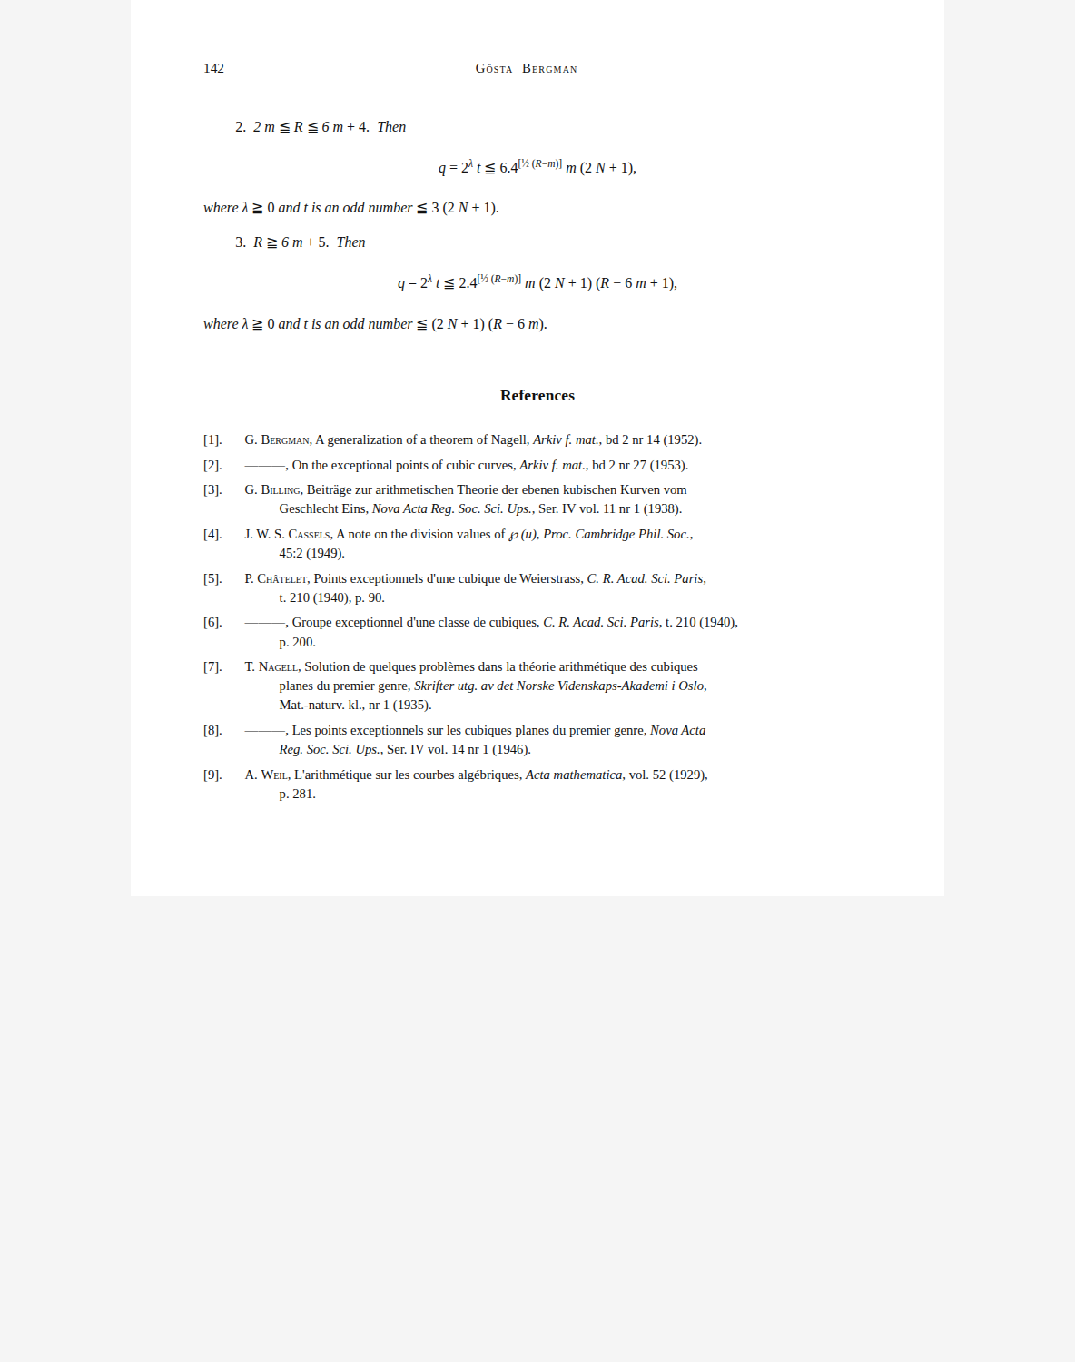142
Gösta Bergman
2. 2 m ≦ R ≦ 6 m + 4. Then
q = 2λ t ≦ 6.4[½ (R−m)] m (2 N + 1),
where λ ≧ 0 and t is an odd number ≦ 3 (2 N + 1).
3. R ≧ 6 m + 5. Then
q = 2λ t ≦ 2.4[½ (R−m)] m (2 N + 1) (R − 6 m + 1),
where λ ≧ 0 and t is an odd number ≦ (2 N + 1) (R − 6 m).
References
[1]. G. Bergman, A generalization of a theorem of Nagell, Arkiv f. mat., bd 2 nr 14 (1952).
[2].———, On the exceptional points of cubic curves, Arkiv f. mat., bd 2 nr 27 (1953).
[3]. G. Billing, Beiträge zur arithmetischen Theorie der ebenen kubischen Kurven vom Geschlecht Eins, Nova Acta Reg. Soc. Sci. Ups., Ser. IV vol. 11 nr 1 (1938).
[4]. J. W. S. Cassels, A note on the division values of ℘ (u), Proc. Cambridge Phil. Soc., 45:2 (1949).
[5]. P. Châtelet, Points exceptionnels d'une cubique de Weierstrass, C. R. Acad. Sci. Paris, t. 210 (1940), p. 90.
[6].———, Groupe exceptionnel d'une classe de cubiques, C. R. Acad. Sci. Paris, t. 210 (1940), p. 200.
[7]. T. Nagell, Solution de quelques problèmes dans la théorie arithmétique des cubiques planes du premier genre, Skrifter utg. av det Norske Videnskaps-Akademi i Oslo, Mat.-naturv. kl., nr 1 (1935).
[8].———, Les points exceptionnels sur les cubiques planes du premier genre, Nova Acta Reg. Soc. Sci. Ups., Ser. IV vol. 14 nr 1 (1946).
[9]. A. Weil, L'arithmétique sur les courbes algébriques, Acta mathematica, vol. 52 (1929), p. 281.